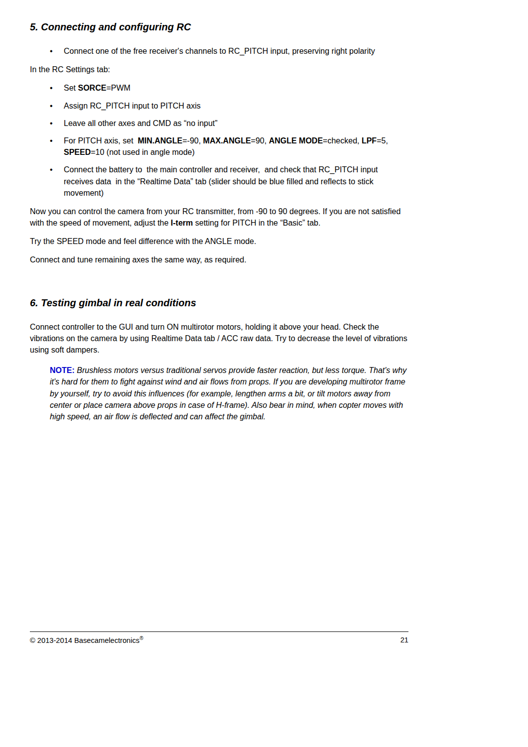5. Connecting and configuring RC
Connect one of the free receiver's channels to RC_PITCH input, preserving right polarity
In the RC Settings tab:
Set SORCE=PWM
Assign RC_PITCH input to PITCH axis
Leave all other axes and CMD as “no input”
For PITCH axis, set MIN.ANGLE=-90, MAX.ANGLE=90, ANGLE MODE=checked, LPF=5, SPEED=10 (not used in angle mode)
Connect the battery to the main controller and receiver, and check that RC_PITCH input receives data in the “Realtime Data” tab (slider should be blue filled and reflects to stick movement)
Now you can control the camera from your RC transmitter, from -90 to 90 degrees. If you are not satisfied with the speed of movement, adjust the I-term setting for PITCH in the “Basic” tab.
Try the SPEED mode and feel difference with the ANGLE mode.
Connect and tune remaining axes the same way, as required.
6. Testing gimbal in real conditions
Connect controller to the GUI and turn ON multirotor motors, holding it above your head. Check the vibrations on the camera by using Realtime Data tab / ACC raw data. Try to decrease the level of vibrations using soft dampers.
NOTE: Brushless motors versus traditional servos provide faster reaction, but less torque. That's why it's hard for them to fight against wind and air flows from props. If you are developing multirotor frame by yourself, try to avoid this influences (for example, lengthen arms a bit, or tilt motors away from center or place camera above props in case of H-frame). Also bear in mind, when copter moves with high speed, an air flow is deflected and can affect the gimbal.
© 2013-2014 Basecamelectronics® 21